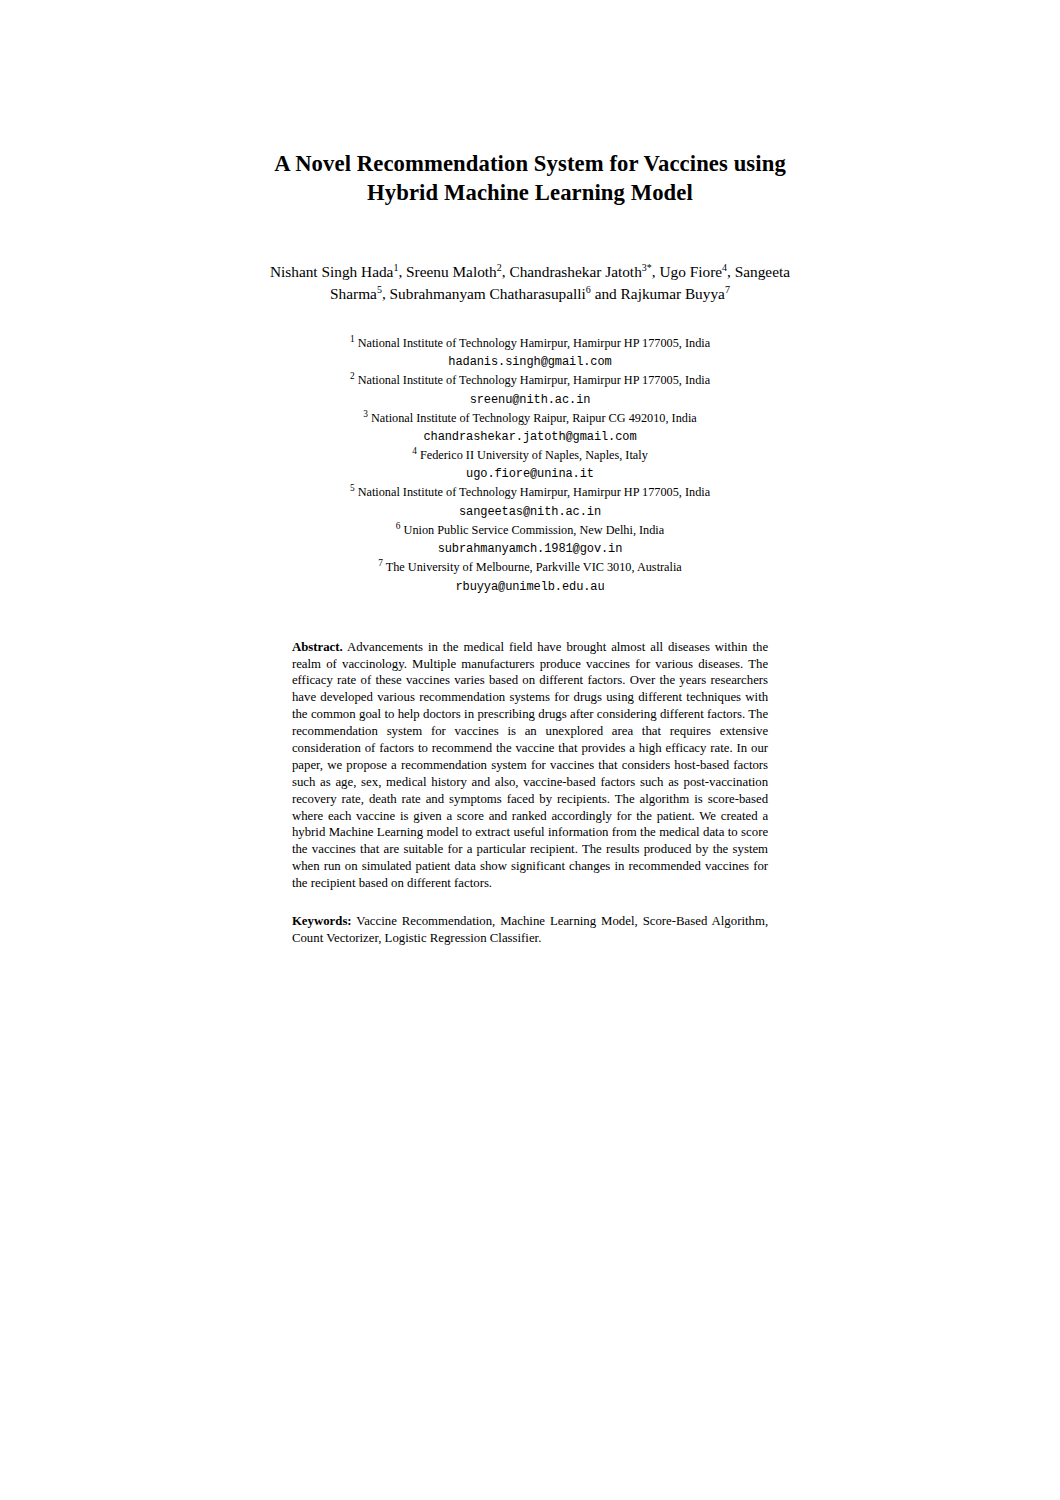A Novel Recommendation System for Vaccines using
Hybrid Machine Learning Model
Nishant Singh Hada1, Sreenu Maloth2, Chandrashekar Jatoth3*, Ugo Fiore4, Sangeeta
Sharma5, Subrahmanyam Chatharasupalli6 and Rajkumar Buyya7
1 National Institute of Technology Hamirpur, Hamirpur HP 177005, India
hadanis.singh@gmail.com
2 National Institute of Technology Hamirpur, Hamirpur HP 177005, India
sreenu@nith.ac.in
3 National Institute of Technology Raipur, Raipur CG 492010, India
chandrashekar.jatoth@gmail.com
4 Federico II University of Naples, Naples, Italy
ugo.fiore@unina.it
5 National Institute of Technology Hamirpur, Hamirpur HP 177005, India
sangeetas@nith.ac.in
6 Union Public Service Commission, New Delhi, India
subrahmanyamch.1981@gov.in
7 The University of Melbourne, Parkville VIC 3010, Australia
rbuyya@unimelb.edu.au
Abstract. Advancements in the medical field have brought almost all diseases within the realm of vaccinology. Multiple manufacturers produce vaccines for various diseases. The efficacy rate of these vaccines varies based on different factors. Over the years researchers have developed various recommendation systems for drugs using different techniques with the common goal to help doctors in prescribing drugs after considering different factors. The recommendation system for vaccines is an unexplored area that requires extensive consideration of factors to recommend the vaccine that provides a high efficacy rate. In our paper, we propose a recommendation system for vaccines that considers host-based factors such as age, sex, medical history and also, vaccine-based factors such as post-vaccination recovery rate, death rate and symptoms faced by recipients. The algorithm is score-based where each vaccine is given a score and ranked accordingly for the patient. We created a hybrid Machine Learning model to extract useful information from the medical data to score the vaccines that are suitable for a particular recipient. The results produced by the system when run on simulated patient data show significant changes in recommended vaccines for the recipient based on different factors.
Keywords: Vaccine Recommendation, Machine Learning Model, Score-Based Algorithm, Count Vectorizer, Logistic Regression Classifier.